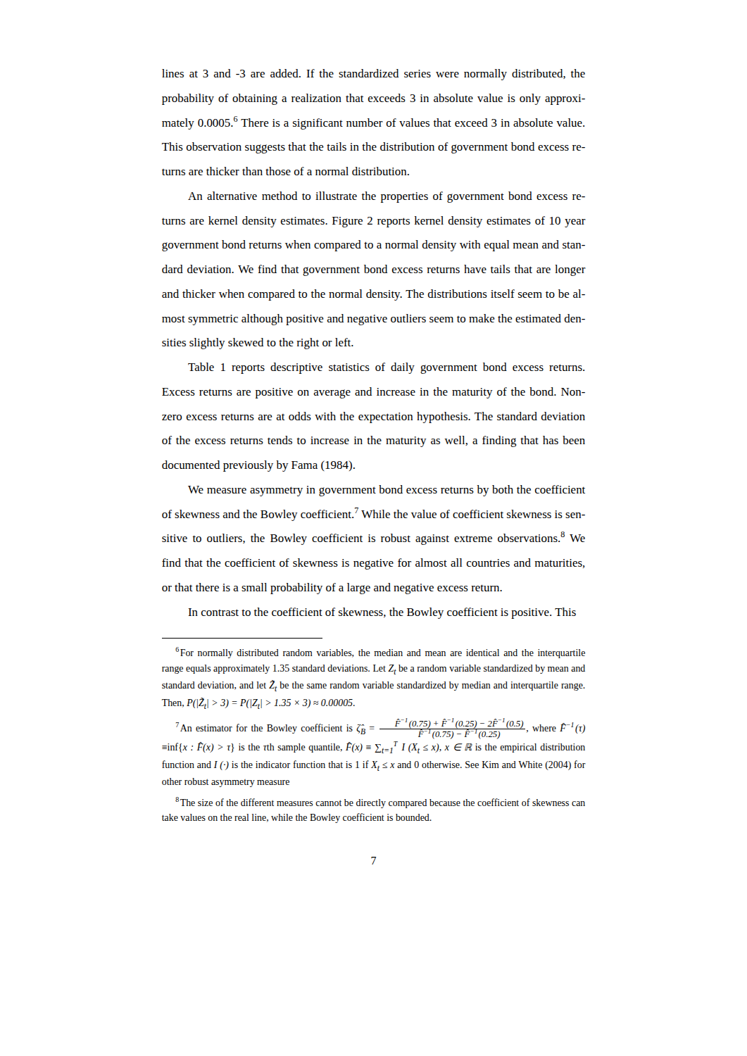lines at 3 and -3 are added. If the standardized series were normally distributed, the probability of obtaining a realization that exceeds 3 in absolute value is only approximately 0.0005.6 There is a significant number of values that exceed 3 in absolute value. This observation suggests that the tails in the distribution of government bond excess returns are thicker than those of a normal distribution.
An alternative method to illustrate the properties of government bond excess returns are kernel density estimates. Figure 2 reports kernel density estimates of 10 year government bond returns when compared to a normal density with equal mean and standard deviation. We find that government bond excess returns have tails that are longer and thicker when compared to the normal density. The distributions itself seem to be almost symmetric although positive and negative outliers seem to make the estimated densities slightly skewed to the right or left.
Table 1 reports descriptive statistics of daily government bond excess returns. Excess returns are positive on average and increase in the maturity of the bond. Non-zero excess returns are at odds with the expectation hypothesis. The standard deviation of the excess returns tends to increase in the maturity as well, a finding that has been documented previously by Fama (1984).
We measure asymmetry in government bond excess returns by both the coefficient of skewness and the Bowley coefficient.7 While the value of coefficient skewness is sensitive to outliers, the Bowley coefficient is robust against extreme observations.8 We find that the coefficient of skewness is negative for almost all countries and maturities, or that there is a small probability of a large and negative excess return.
In contrast to the coefficient of skewness, the Bowley coefficient is positive. This
6For normally distributed random variables, the median and mean are identical and the interquartile range equals approximately 1.35 standard deviations. Let Zt be a random variable standardized by mean and standard deviation, and let Z̃t be the same random variable standardized by median and interquartile range. Then, P(|Z̃t| > 3) = P(|Zt| > 1.35 × 3) ≈ 0.00005.
7An estimator for the Bowley coefficient is ζ̂B = F̂−1(0.75) + F̂−1(0.25) − 2F̂−1(0.5) F̂−1(0.75) − F̂−1(0.25), where F̂−1(τ) ≡inf{x : F̂(x) > τ} is the τth sample quantile, F̂(x) ≡ ∑t=1T I (Xt ≤ x), x ∈ ℝ is the empirical distribution function and I (·) is the indicator function that is 1 if Xt ≤ x and 0 otherwise. See Kim and White (2004) for other robust asymmetry measure
8The size of the different measures cannot be directly compared because the coefficient of skewness can take values on the real line, while the Bowley coefficient is bounded.
7